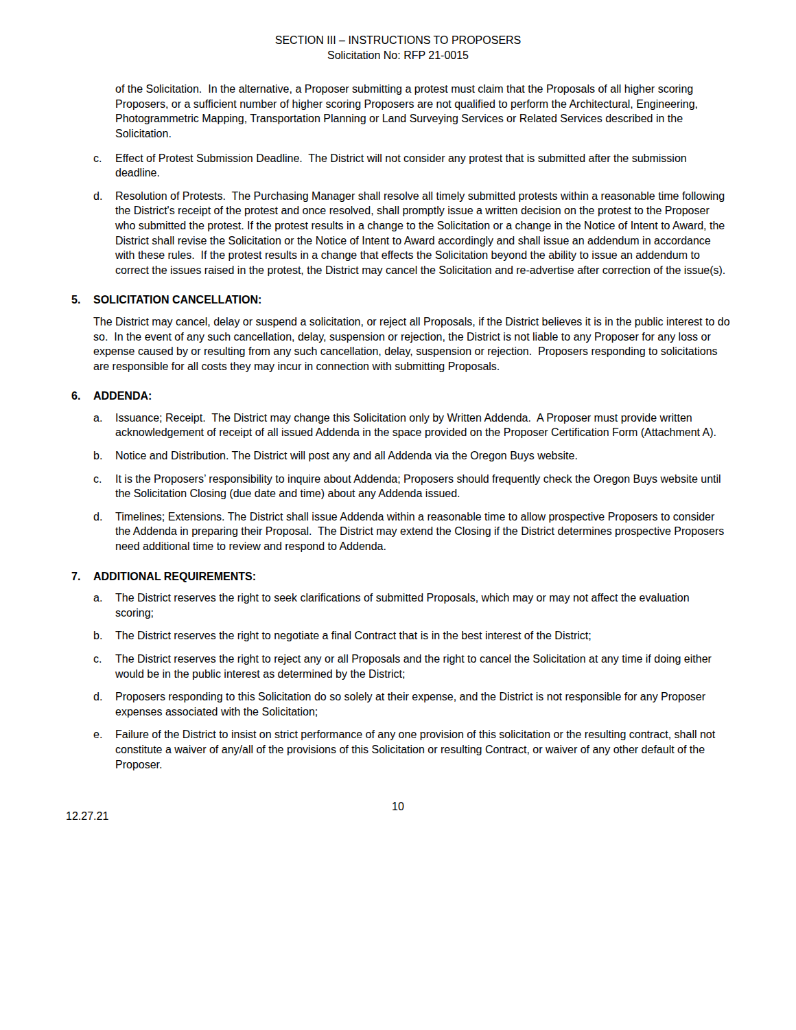SECTION III – INSTRUCTIONS TO PROPOSERS Solicitation No: RFP 21-0015
of the Solicitation. In the alternative, a Proposer submitting a protest must claim that the Proposals of all higher scoring Proposers, or a sufficient number of higher scoring Proposers are not qualified to perform the Architectural, Engineering, Photogrammetric Mapping, Transportation Planning or Land Surveying Services or Related Services described in the Solicitation.
c. Effect of Protest Submission Deadline. The District will not consider any protest that is submitted after the submission deadline.
d. Resolution of Protests. The Purchasing Manager shall resolve all timely submitted protests within a reasonable time following the District's receipt of the protest and once resolved, shall promptly issue a written decision on the protest to the Proposer who submitted the protest. If the protest results in a change to the Solicitation or a change in the Notice of Intent to Award, the District shall revise the Solicitation or the Notice of Intent to Award accordingly and shall issue an addendum in accordance with these rules. If the protest results in a change that effects the Solicitation beyond the ability to issue an addendum to correct the issues raised in the protest, the District may cancel the Solicitation and re-advertise after correction of the issue(s).
5. SOLICITATION CANCELLATION:
The District may cancel, delay or suspend a solicitation, or reject all Proposals, if the District believes it is in the public interest to do so. In the event of any such cancellation, delay, suspension or rejection, the District is not liable to any Proposer for any loss or expense caused by or resulting from any such cancellation, delay, suspension or rejection. Proposers responding to solicitations are responsible for all costs they may incur in connection with submitting Proposals.
6. ADDENDA:
a. Issuance; Receipt. The District may change this Solicitation only by Written Addenda. A Proposer must provide written acknowledgement of receipt of all issued Addenda in the space provided on the Proposer Certification Form (Attachment A).
b. Notice and Distribution. The District will post any and all Addenda via the Oregon Buys website.
c. It is the Proposers’ responsibility to inquire about Addenda; Proposers should frequently check the Oregon Buys website until the Solicitation Closing (due date and time) about any Addenda issued.
d. Timelines; Extensions. The District shall issue Addenda within a reasonable time to allow prospective Proposers to consider the Addenda in preparing their Proposal. The District may extend the Closing if the District determines prospective Proposers need additional time to review and respond to Addenda.
7. ADDITIONAL REQUIREMENTS:
a. The District reserves the right to seek clarifications of submitted Proposals, which may or may not affect the evaluation scoring;
b. The District reserves the right to negotiate a final Contract that is in the best interest of the District;
c. The District reserves the right to reject any or all Proposals and the right to cancel the Solicitation at any time if doing either would be in the public interest as determined by the District;
d. Proposers responding to this Solicitation do so solely at their expense, and the District is not responsible for any Proposer expenses associated with the Solicitation;
e. Failure of the District to insist on strict performance of any one provision of this solicitation or the resulting contract, shall not constitute a waiver of any/all of the provisions of this Solicitation or resulting Contract, or waiver of any other default of the Proposer.
10 12.27.21